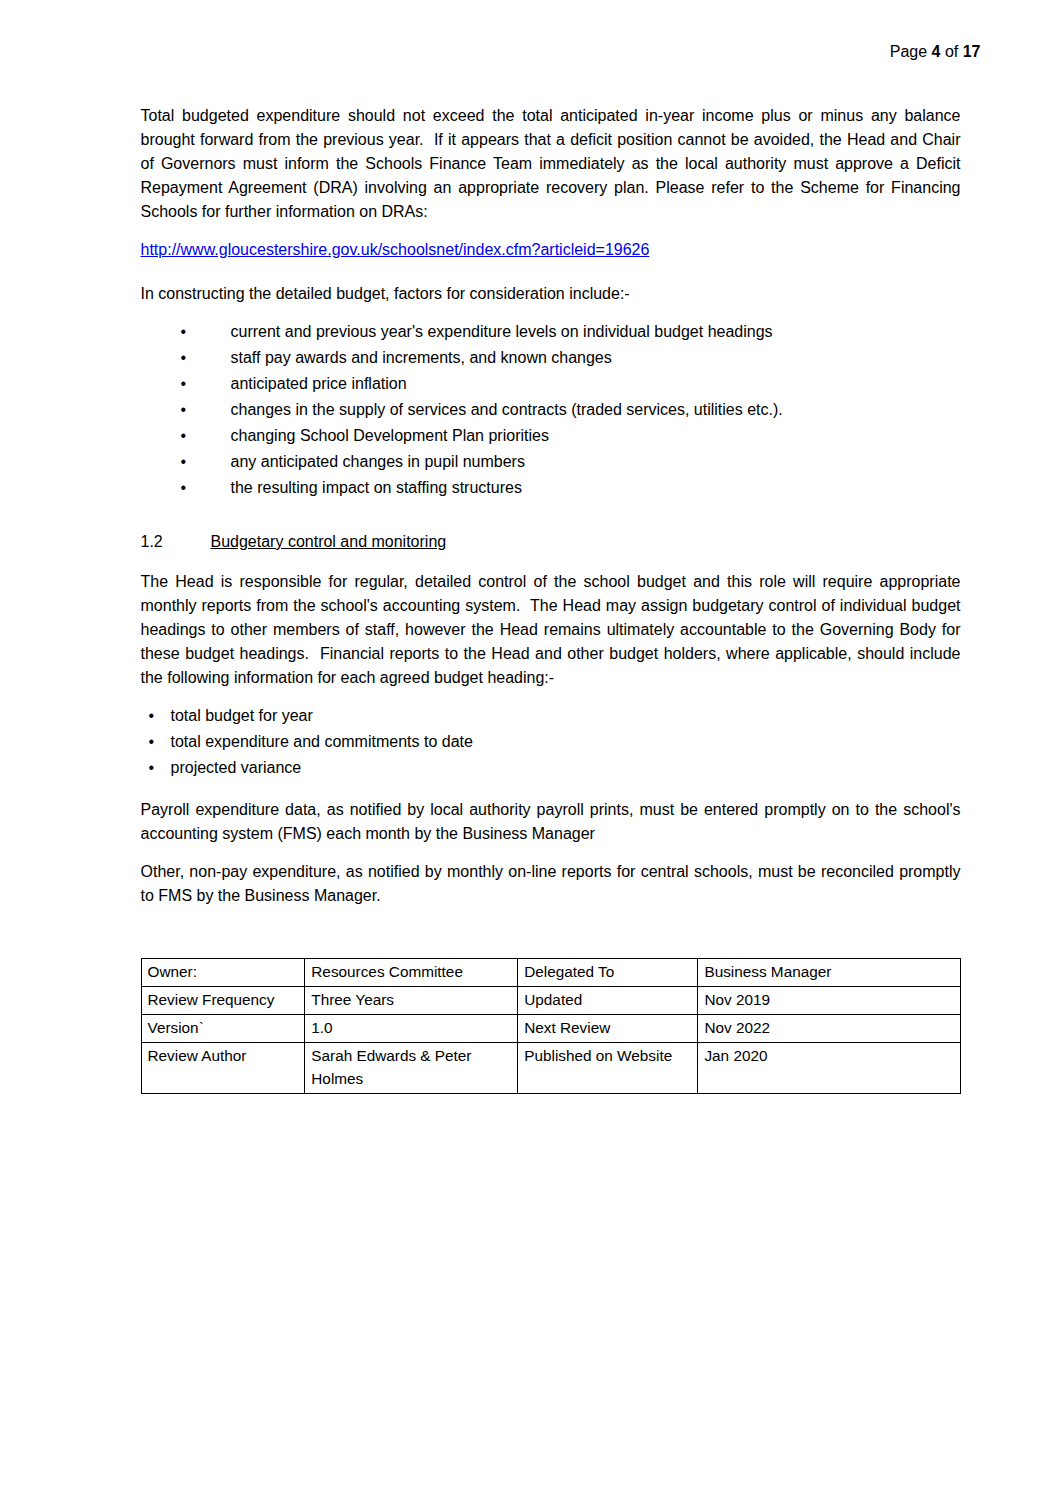Page 4 of 17
Total budgeted expenditure should not exceed the total anticipated in-year income plus or minus any balance brought forward from the previous year. If it appears that a deficit position cannot be avoided, the Head and Chair of Governors must inform the Schools Finance Team immediately as the local authority must approve a Deficit Repayment Agreement (DRA) involving an appropriate recovery plan. Please refer to the Scheme for Financing Schools for further information on DRAs:
http://www.gloucestershire.gov.uk/schoolsnet/index.cfm?articleid=19626
In constructing the detailed budget, factors for consideration include:-
current and previous year's expenditure levels on individual budget headings
staff pay awards and increments, and known changes
anticipated price inflation
changes in the supply of services and contracts (traded services, utilities etc.).
changing School Development Plan priorities
any anticipated changes in pupil numbers
the resulting impact on staffing structures
1.2 Budgetary control and monitoring
The Head is responsible for regular, detailed control of the school budget and this role will require appropriate monthly reports from the school's accounting system. The Head may assign budgetary control of individual budget headings to other members of staff, however the Head remains ultimately accountable to the Governing Body for these budget headings. Financial reports to the Head and other budget holders, where applicable, should include the following information for each agreed budget heading:-
total budget for year
total expenditure and commitments to date
projected variance
Payroll expenditure data, as notified by local authority payroll prints, must be entered promptly on to the school's accounting system (FMS) each month by the Business Manager
Other, non-pay expenditure, as notified by monthly on-line reports for central schools, must be reconciled promptly to FMS by the Business Manager.
| Owner: | Resources Committee | Delegated To | Business Manager |
| Review Frequency | Three Years | Updated | Nov 2019 |
| Version` | 1.0 | Next Review | Nov 2022 |
| Review Author | Sarah Edwards & Peter Holmes | Published on Website | Jan 2020 |